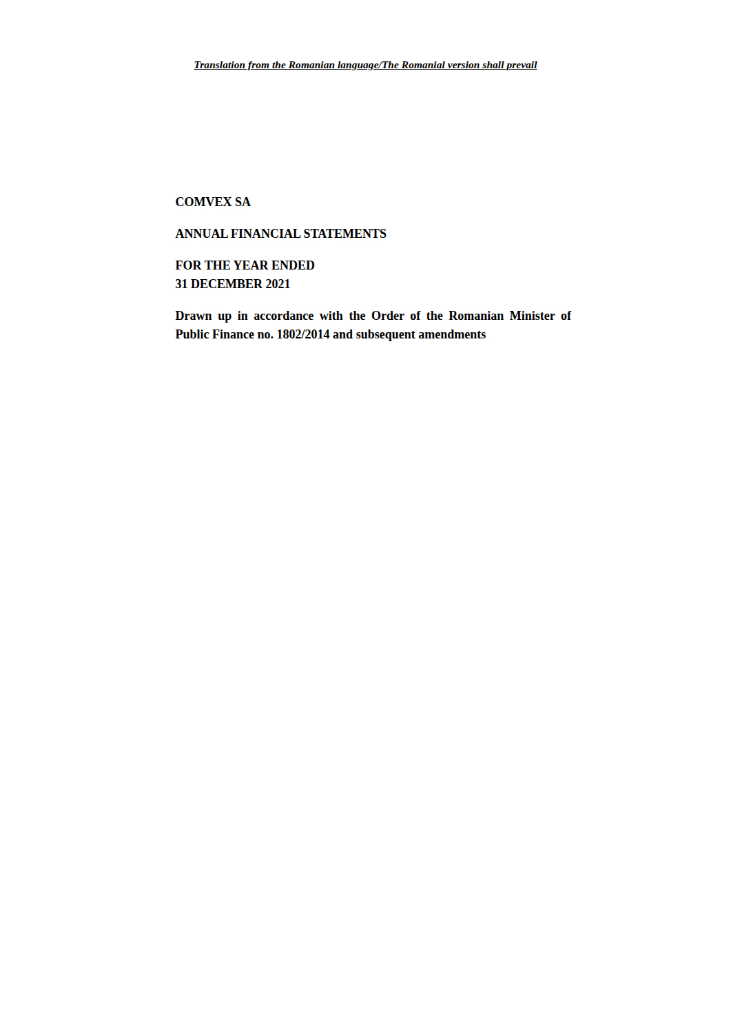Translation from the Romanian language/The Romanial version shall prevail
COMVEX SA
ANNUAL FINANCIAL STATEMENTS
FOR THE YEAR ENDED31 DECEMBER 2021
Drawn up in accordance with the Order of the Romanian Minister of Public Finance no. 1802/2014 and subsequent amendments